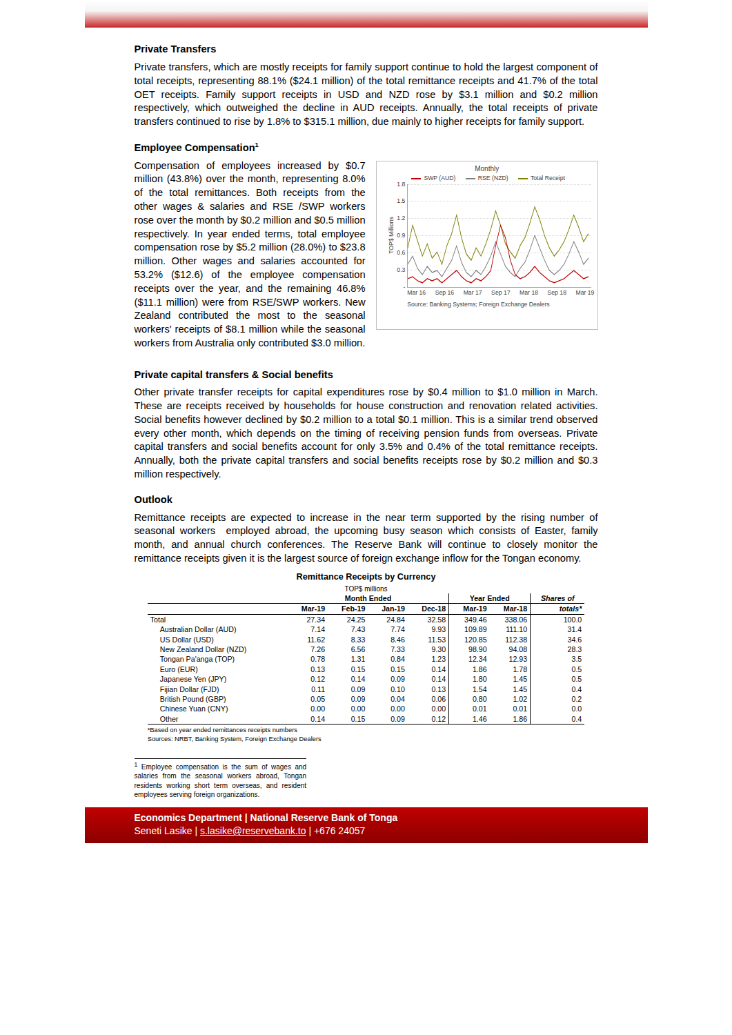Private Transfers
Private transfers, which are mostly receipts for family support continue to hold the largest component of total receipts, representing 88.1% ($24.1 million) of the total remittance receipts and 41.7% of the total OET receipts. Family support receipts in USD and NZD rose by $3.1 million and $0.2 million respectively, which outweighed the decline in AUD receipts. Annually, the total receipts of private transfers continued to rise by 1.8% to $315.1 million, due mainly to higher receipts for family support.
Employee Compensation1
Monthly
SWP (AUD) RSE (NZD) Total Receipt
TOP$ Millions
1.8
1.5
1.2
0.9
0.6
0.3
-
Mar 16 Sep 16 Mar 17 Sep 17 Mar 18 Sep 18 Mar 19
Source: Banking Systems; Foreign Exchange Dealers
Compensation of employees increased by $0.7 million (43.8%) over the month, representing 8.0% of the total remittances. Both receipts from the other wages & salaries and RSE /SWP workers rose over the month by $0.2 million and $0.5 million respectively. In year ended terms, total employee compensation rose by $5.2 million (28.0%) to $23.8 million. Other wages and salaries accounted for 53.2% ($12.6) of the employee compensation receipts over the year, and the remaining 46.8% ($11.1 million) were from RSE/SWP workers. New Zealand contributed the most to the seasonal workers' receipts of $8.1 million while the seasonal workers from Australia only contributed $3.0 million.
Private capital transfers & Social benefits
Other private transfer receipts for capital expenditures rose by $0.4 million to $1.0 million in March. These are receipts received by households for house construction and renovation related activities. Social benefits however declined by $0.2 million to a total $0.1 million. This is a similar trend observed every other month, which depends on the timing of receiving pension funds from overseas. Private capital transfers and social benefits account for only 3.5% and 0.4% of the total remittance receipts. Annually, both the private capital transfers and social benefits receipts rose by $0.2 million and $0.3 million respectively.
Outlook
Remittance receipts are expected to increase in the near term supported by the rising number of seasonal workers employed abroad, the upcoming busy season which consists of Easter, family month, and annual church conferences. The Reserve Bank will continue to closely monitor the remittance receipts given it is the largest source of foreign exchange inflow for the Tongan economy.
Remittance Receipts by Currency
| TOP$ millions |
| | Month Ended | Year Ended | Shares of |
| | Mar-19 | Feb-19 | Jan-19 | Dec-18 | Mar-19 | Mar-18 | totals* |
| Total | 27.34 | 24.25 | 24.84 | 32.58 | 349.46 | 338.06 | 100.0 |
| Australian Dollar (AUD) | 7.14 | 7.43 | 7.74 | 9.93 | 109.89 | 111.10 | 31.4 |
| US Dollar (USD) | 11.62 | 8.33 | 8.46 | 11.53 | 120.85 | 112.38 | 34.6 |
| New Zealand Dollar (NZD) | 7.26 | 6.56 | 7.33 | 9.30 | 98.90 | 94.08 | 28.3 |
| Tongan Pa'anga (TOP) | 0.78 | 1.31 | 0.84 | 1.23 | 12.34 | 12.93 | 3.5 |
| Euro (EUR) | 0.13 | 0.15 | 0.15 | 0.14 | 1.86 | 1.78 | 0.5 |
| Japanese Yen (JPY) | 0.12 | 0.14 | 0.09 | 0.14 | 1.80 | 1.45 | 0.5 |
| Fijian Dollar (FJD) | 0.11 | 0.09 | 0.10 | 0.13 | 1.54 | 1.45 | 0.4 |
| British Pound (GBP) | 0.05 | 0.09 | 0.04 | 0.06 | 0.80 | 1.02 | 0.2 |
| Chinese Yuan (CNY) | 0.00 | 0.00 | 0.00 | 0.00 | 0.01 | 0.01 | 0.0 |
| Other | 0.14 | 0.15 | 0.09 | 0.12 | 1.46 | 1.86 | 0.4 |
*Based on year ended remittances receipts numbers
Sources: NRBT, Banking System, Foreign Exchange Dealers
1 Employee compensation is the sum of wages and salaries from the seasonal workers abroad, Tongan residents working short term overseas, and resident employees serving foreign organizations.
Economics Department | National Reserve Bank of Tonga
Seneti Lasike | s.lasike@reservebank.to | +676 24057